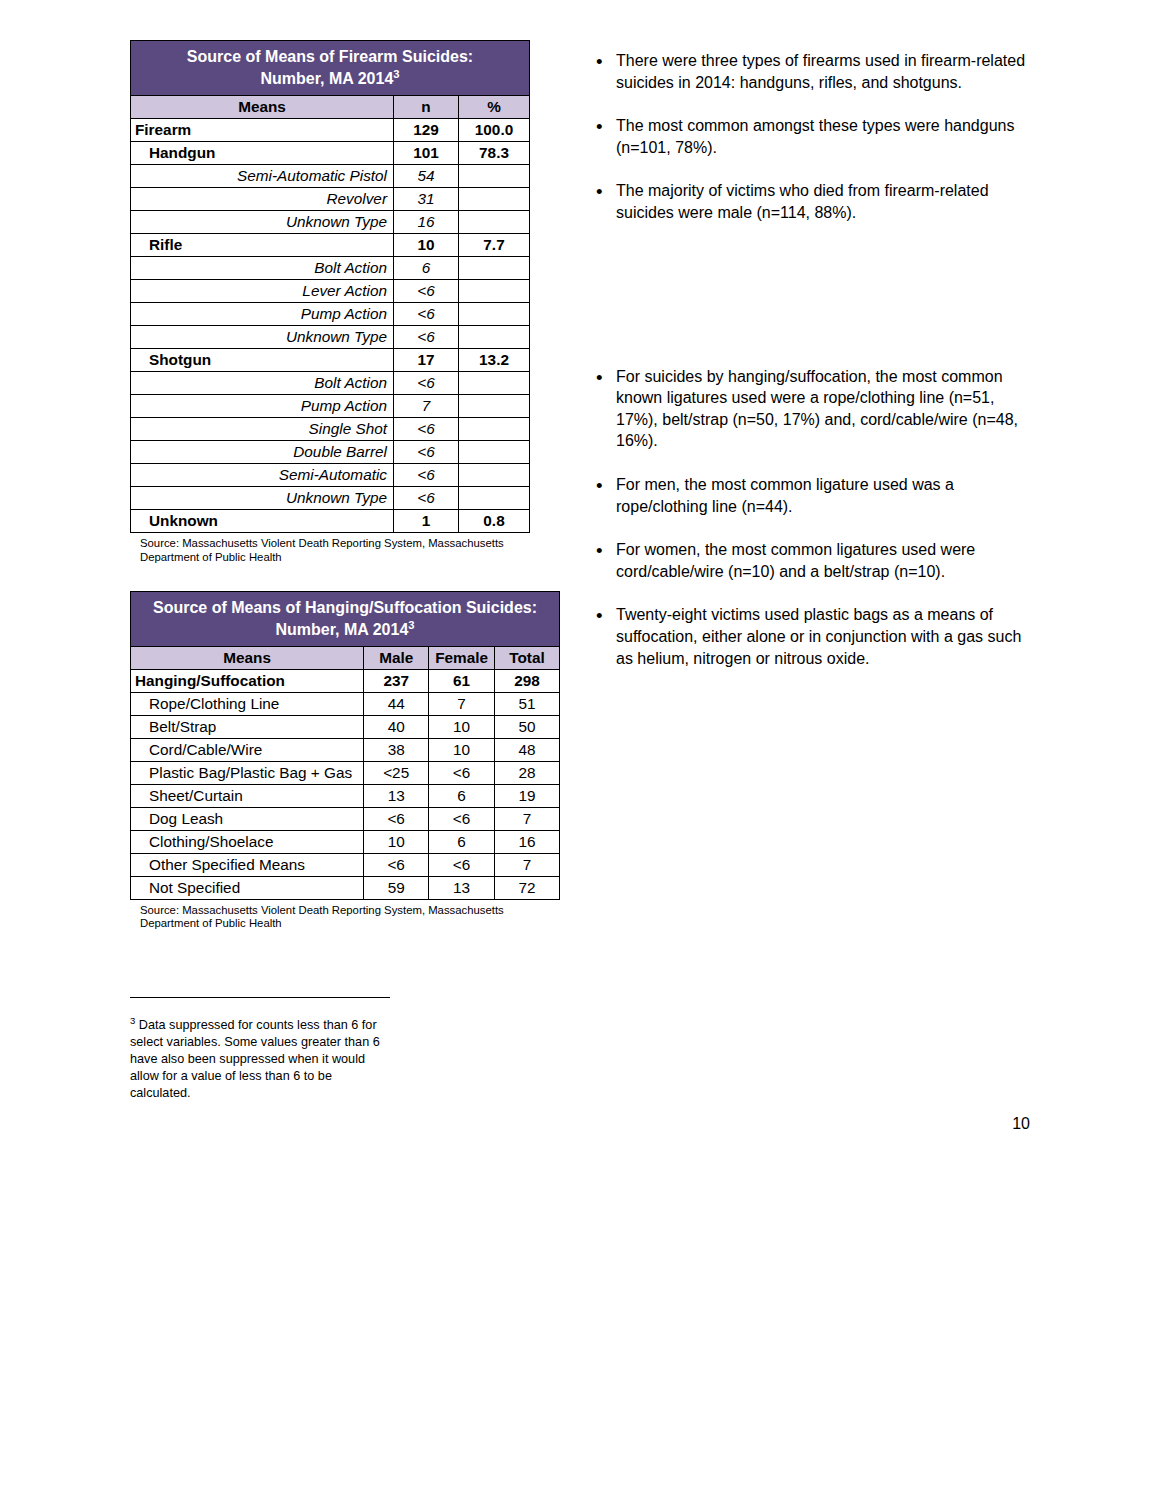Source of Means of Firearm Suicides: Number, MA 2014 3
| Means | n | % |
| --- | --- | --- |
| Firearm | 129 | 100.0 |
| Handgun | 101 | 78.3 |
| Semi-Automatic Pistol | 54 | |
| Revolver | 31 | |
| Unknown Type | 16 | |
| Rifle | 10 | 7.7 |
| Bolt Action | 6 | |
| Lever Action | <6 | |
| Pump Action | <6 | |
| Unknown Type | <6 | |
| Shotgun | 17 | 13.2 |
| Bolt Action | <6 | |
| Pump Action | 7 | |
| Single Shot | <6 | |
| Double Barrel | <6 | |
| Semi-Automatic | <6 | |
| Unknown Type | <6 | |
| Unknown | 1 | 0.8 |
Source: Massachusetts Violent Death Reporting System, Massachusetts Department of Public Health
Source of Means of Hanging/Suffocation Suicides: Number, MA 2014 3
| Means | Male | Female | Total |
| --- | --- | --- | --- |
| Hanging/Suffocation | 237 | 61 | 298 |
| Rope/Clothing Line | 44 | 7 | 51 |
| Belt/Strap | 40 | 10 | 50 |
| Cord/Cable/Wire | 38 | 10 | 48 |
| Plastic Bag/Plastic Bag + Gas | <25 | <6 | 28 |
| Sheet/Curtain | 13 | 6 | 19 |
| Dog Leash | <6 | <6 | 7 |
| Clothing/Shoelace | 10 | 6 | 16 |
| Other Specified Means | <6 | <6 | 7 |
| Not Specified | 59 | 13 | 72 |
Source: Massachusetts Violent Death Reporting System, Massachusetts Department of Public Health
There were three types of firearms used in firearm-related suicides in 2014: handguns, rifles, and shotguns.
The most common amongst these types were handguns (n=101, 78%).
The majority of victims who died from firearm-related suicides were male (n=114, 88%).
For suicides by hanging/suffocation, the most common known ligatures used were a rope/clothing line (n=51, 17%), belt/strap (n=50, 17%) and, cord/cable/wire (n=48, 16%).
For men, the most common ligature used was a rope/clothing line (n=44).
For women, the most common ligatures used were cord/cable/wire (n=10) and a belt/strap (n=10).
Twenty-eight victims used plastic bags as a means of suffocation, either alone or in conjunction with a gas such as helium, nitrogen or nitrous oxide.
3 Data suppressed for counts less than 6 for select variables. Some values greater than 6 have also been suppressed when it would allow for a value of less than 6 to be calculated.
10